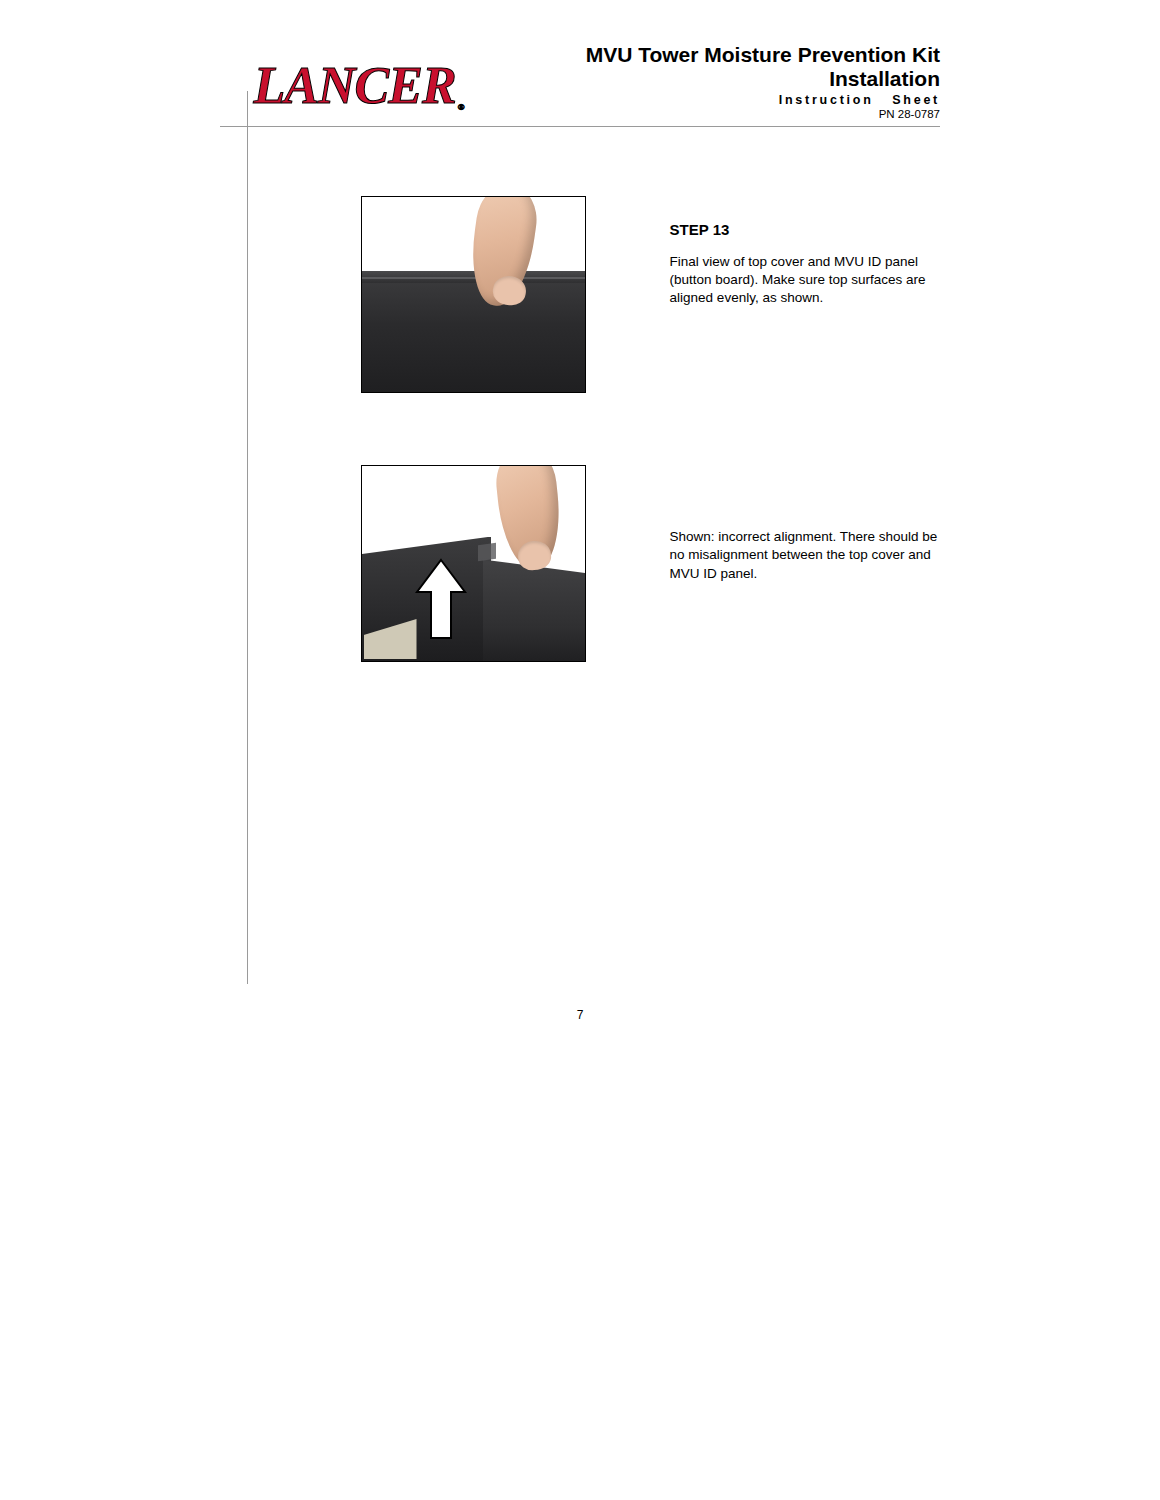LANCER®
MVU Tower Moisture Prevention Kit
Installation
Instruction Sheet
PN 28-0787
STEP 13
Final view of top cover and MVU ID panel (button board). Make sure top surfaces are aligned evenly, as shown.
Shown: incorrect alignment. There should be no misalignment between the top cover and MVU ID panel.
7